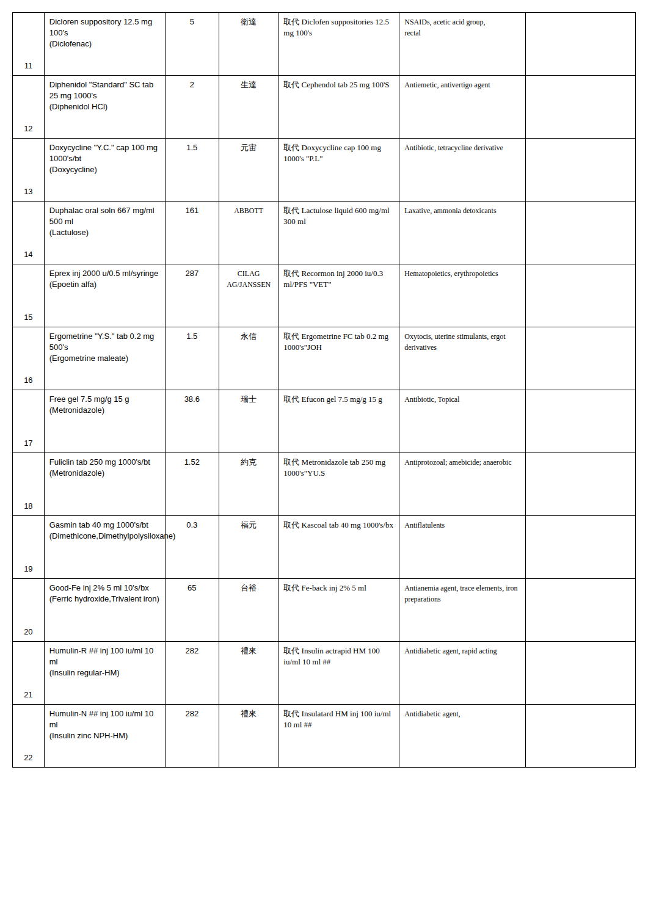| 11 | Dicloren suppository 12.5 mg 100's (Diclofenac) | 5 | 衛達 | 取代 Diclofen suppositories 12.5 mg 100's | NSAIDs, acetic acid group, rectal | |
| 12 | Diphenidol "Standard" SC tab 25 mg 1000's (Diphenidol HCl) | 2 | 生達 | 取代 Cephendol tab 25 mg 100'S | Antiemetic, antivertigo agent | |
| 13 | Doxycycline "Y.C." cap 100 mg 1000's/bt (Doxycycline) | 1.5 | 元宙 | 取代 Doxycycline cap 100 mg 1000's "P.L" | Antibiotic, tetracycline derivative | |
| 14 | Duphalac oral soln 667 mg/ml 500 ml (Lactulose) | 161 | ABBOTT | 取代 Lactulose liquid 600 mg/ml 300 ml | Laxative, ammonia detoxicants | |
| 15 | Eprex inj 2000 u/0.5 ml/syringe (Epoetin alfa) | 287 | CILAG AG/JANSSEN | 取代 Recormon inj 2000 iu/0.3 ml/PFS "VET" | Hematopoietics, erythropoietics | |
| 16 | Ergometrine "Y.S." tab 0.2 mg 500's (Ergometrine maleate) | 1.5 | 永信 | 取代 Ergometrine FC tab 0.2 mg 1000's"JOH | Oxytocis, uterine stimulants, ergot derivatives | |
| 17 | Free gel 7.5 mg/g 15 g (Metronidazole) | 38.6 | 瑞士 | 取代 Efucon gel 7.5 mg/g 15 g | Antibiotic, Topical | |
| 18 | Fuliclin tab 250 mg 1000's/bt (Metronidazole) | 1.52 | 約克 | 取代 Metronidazole tab 250 mg 1000's"YU.S | Antiprotozoal; amebicide; anaerobic | |
| 19 | Gasmin tab 40 mg 1000's/bt (Dimethicone,Dimethylpolysiloxane) | 0.3 | 福元 | 取代 Kascoal tab 40 mg 1000's/bx | Antiflatulents | |
| 20 | Good-Fe inj 2% 5 ml 10's/bx (Ferric hydroxide,Trivalent iron) | 65 | 台裕 | 取代 Fe-back inj 2% 5 ml | Antianemia agent, trace elements, iron preparations | |
| 21 | Humulin-R ## inj 100 iu/ml 10 ml (Insulin regular-HM) | 282 | 禮來 | 取代 Insulin actrapid HM 100 iu/ml 10 ml ## | Antidiabetic agent, rapid acting | |
| 22 | Humulin-N ## inj 100 iu/ml 10 ml (Insulin zinc NPH-HM) | 282 | 禮來 | 取代 Insulatard HM inj 100 iu/ml 10 ml ## | Antidiabetic agent, | |